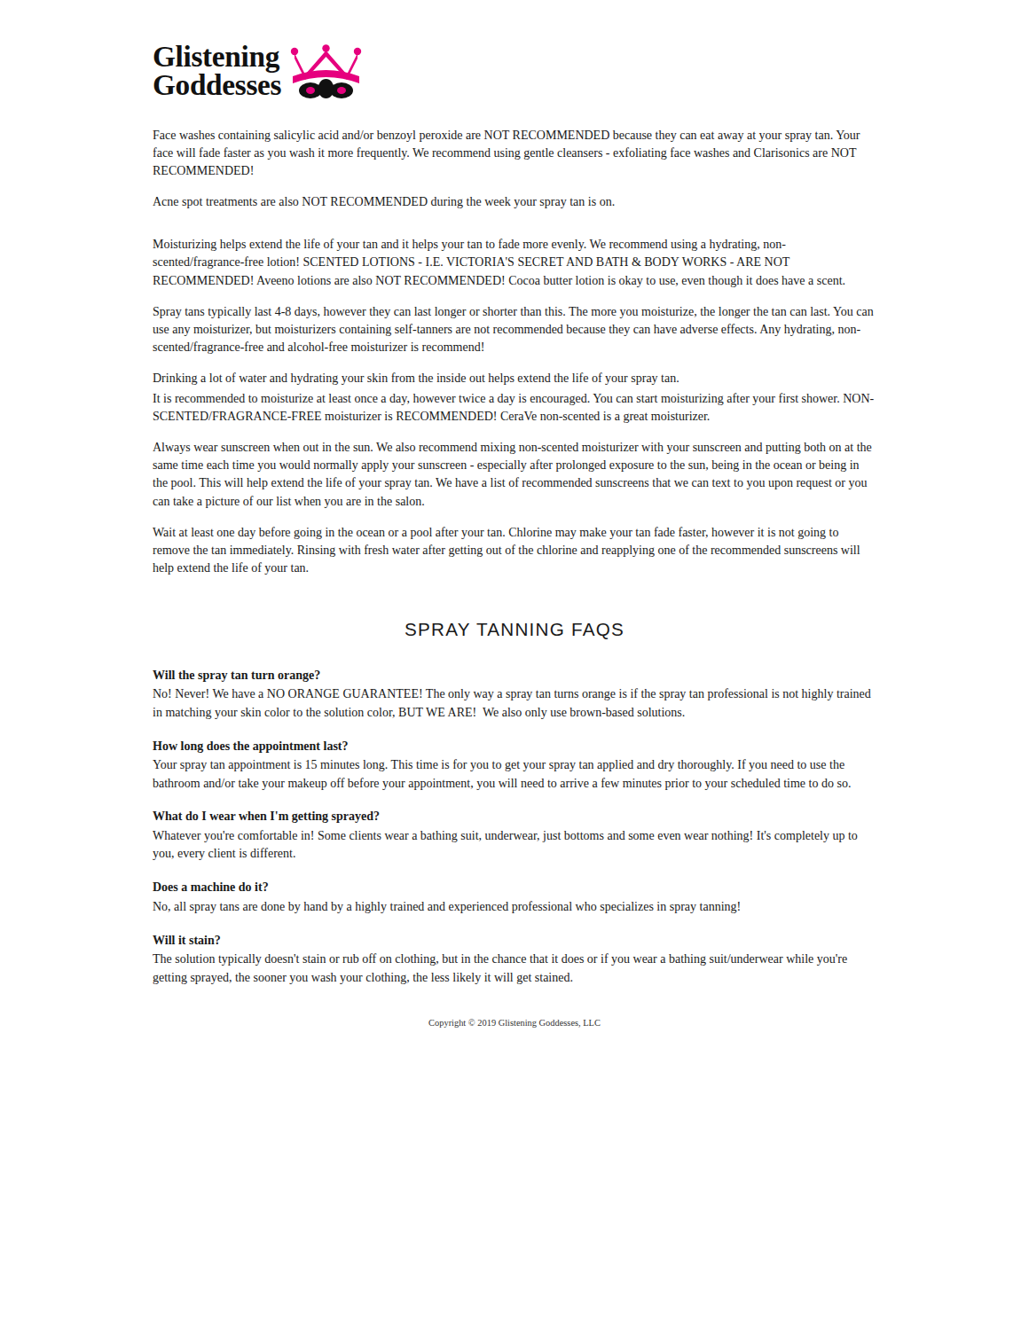Glistening
Goddesses
Face washes containing salicylic acid and/or benzoyl peroxide are NOT RECOMMENDED because they can eat away at your spray tan. Your face will fade faster as you wash it more frequently. We recommend using gentle cleansers - exfoliating face washes and Clarisonics are NOT RECOMMENDED!
Acne spot treatments are also NOT RECOMMENDED during the week your spray tan is on.
Moisturizing helps extend the life of your tan and it helps your tan to fade more evenly. We recommend using a hydrating, non-scented/fragrance-free lotion! SCENTED LOTIONS - I.E. VICTORIA'S SECRET AND BATH & BODY WORKS - ARE NOT RECOMMENDED! Aveeno lotions are also NOT RECOMMENDED! Cocoa butter lotion is okay to use, even though it does have a scent.
Spray tans typically last 4-8 days, however they can last longer or shorter than this. The more you moisturize, the longer the tan can last. You can use any moisturizer, but moisturizers containing self-tanners are not recommended because they can have adverse effects. Any hydrating, non-scented/fragrance-free and alcohol-free moisturizer is recommend!
Drinking a lot of water and hydrating your skin from the inside out helps extend the life of your spray tan.
It is recommended to moisturize at least once a day, however twice a day is encouraged. You can start moisturizing after your first shower. NON-SCENTED/FRAGRANCE-FREE moisturizer is RECOMMENDED! CeraVe non-scented is a great moisturizer.
Always wear sunscreen when out in the sun. We also recommend mixing non-scented moisturizer with your sunscreen and putting both on at the same time each time you would normally apply your sunscreen - especially after prolonged exposure to the sun, being in the ocean or being in the pool. This will help extend the life of your spray tan. We have a list of recommended sunscreens that we can text to you upon request or you can take a picture of our list when you are in the salon.
Wait at least one day before going in the ocean or a pool after your tan. Chlorine may make your tan fade faster, however it is not going to remove the tan immediately. Rinsing with fresh water after getting out of the chlorine and reapplying one of the recommended sunscreens will help extend the life of your tan.
SPRAY TANNING FAQS
Will the spray tan turn orange?
No! Never! We have a NO ORANGE GUARANTEE! The only way a spray tan turns orange is if the spray tan professional is not highly trained in matching your skin color to the solution color, BUT WE ARE! We also only use brown-based solutions.
How long does the appointment last?
Your spray tan appointment is 15 minutes long. This time is for you to get your spray tan applied and dry thoroughly. If you need to use the bathroom and/or take your makeup off before your appointment, you will need to arrive a few minutes prior to your scheduled time to do so.
What do I wear when I'm getting sprayed?
Whatever you're comfortable in! Some clients wear a bathing suit, underwear, just bottoms and some even wear nothing! It's completely up to you, every client is different.
Does a machine do it?
No, all spray tans are done by hand by a highly trained and experienced professional who specializes in spray tanning!
Will it stain?
The solution typically doesn't stain or rub off on clothing, but in the chance that it does or if you wear a bathing suit/underwear while you're getting sprayed, the sooner you wash your clothing, the less likely it will get stained.
Copyright © 2019 Glistening Goddesses, LLC